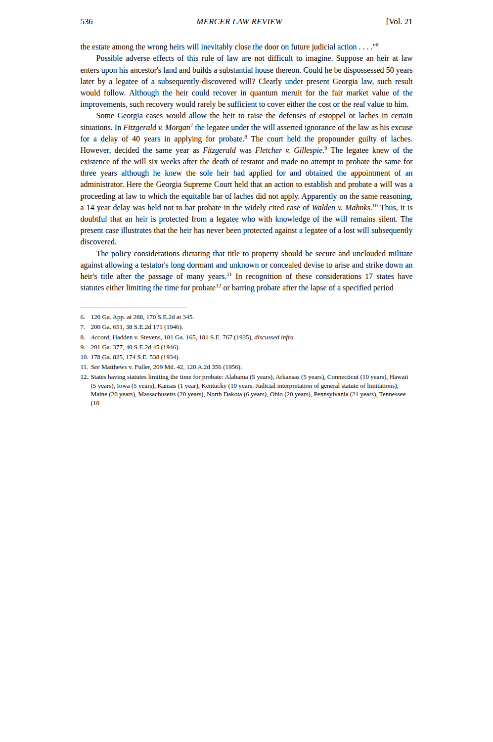536 MERCER LAW REVIEW [Vol. 21
the estate among the wrong heirs will inevitably close the door on future judicial action . . . ."6
Possible adverse effects of this rule of law are not difficult to imagine. Suppose an heir at law enters upon his ancestor's land and builds a substantial house thereon. Could he be dispossessed 50 years later by a legatee of a subsequently-discovered will? Clearly under present Georgia law, such result would follow. Although the heir could recover in quantum meruit for the fair market value of the improvements, such recovery would rarely be sufficient to cover either the cost or the real value to him.
Some Georgia cases would allow the heir to raise the defenses of estoppel or laches in certain situations. In Fitzgerald v. Morgan7 the legatee under the will asserted ignorance of the law as his excuse for a delay of 40 years in applying for probate.8 The court held the propounder guilty of laches. However, decided the same year as Fitzgerald was Fletcher v. Gillespie.9 The legatee knew of the existence of the will six weeks after the death of testator and made no attempt to probate the same for three years although he knew the sole heir had applied for and obtained the appointment of an administrator. Here the Georgia Supreme Court held that an action to establish and probate a will was a proceeding at law to which the equitable bar of laches did not apply. Apparently on the same reasoning, a 14 year delay was held not to bar probate in the widely cited case of Walden v. Mahnks.10 Thus, it is doubtful that an heir is protected from a legatee who with knowledge of the will remains silent. The present case illustrates that the heir has never been protected against a legatee of a lost will subsequently discovered.
The policy considerations dictating that title to property should be secure and unclouded militate against allowing a testator's long dormant and unknown or concealed devise to arise and strike down an heir's title after the passage of many years.11 In recognition of these considerations 17 states have statutes either limiting the time for probate12 or barring probate after the lapse of a specified period
6. 120 Ga. App. at 288, 170 S.E.2d at 345.
7. 200 Ga. 651, 38 S.E.2d 171 (1946).
8. Accord, Hadden v. Stevens, 181 Ga. 165, 181 S.E. 767 (1935), discussed infra.
9. 201 Ga. 377, 40 S.E.2d 45 (1946).
10. 178 Ga. 825, 174 S.E. 538 (1934).
11. See Matthews v. Fuller, 209 Md. 42, 120 A.2d 356 (1956).
12. States having statutes limiting the time for probate: Alabama (5 years), Arkansas (5 years), Connecticut (10 years), Hawaii (5 years), Iowa (5 years), Kansas (1 year), Kentucky (10 years. Judicial interpretation of general statute of limitations), Maine (20 years), Massachusetts (20 years), North Dakota (6 years), Ohio (20 years), Pennsylvania (21 years), Tennessee (10